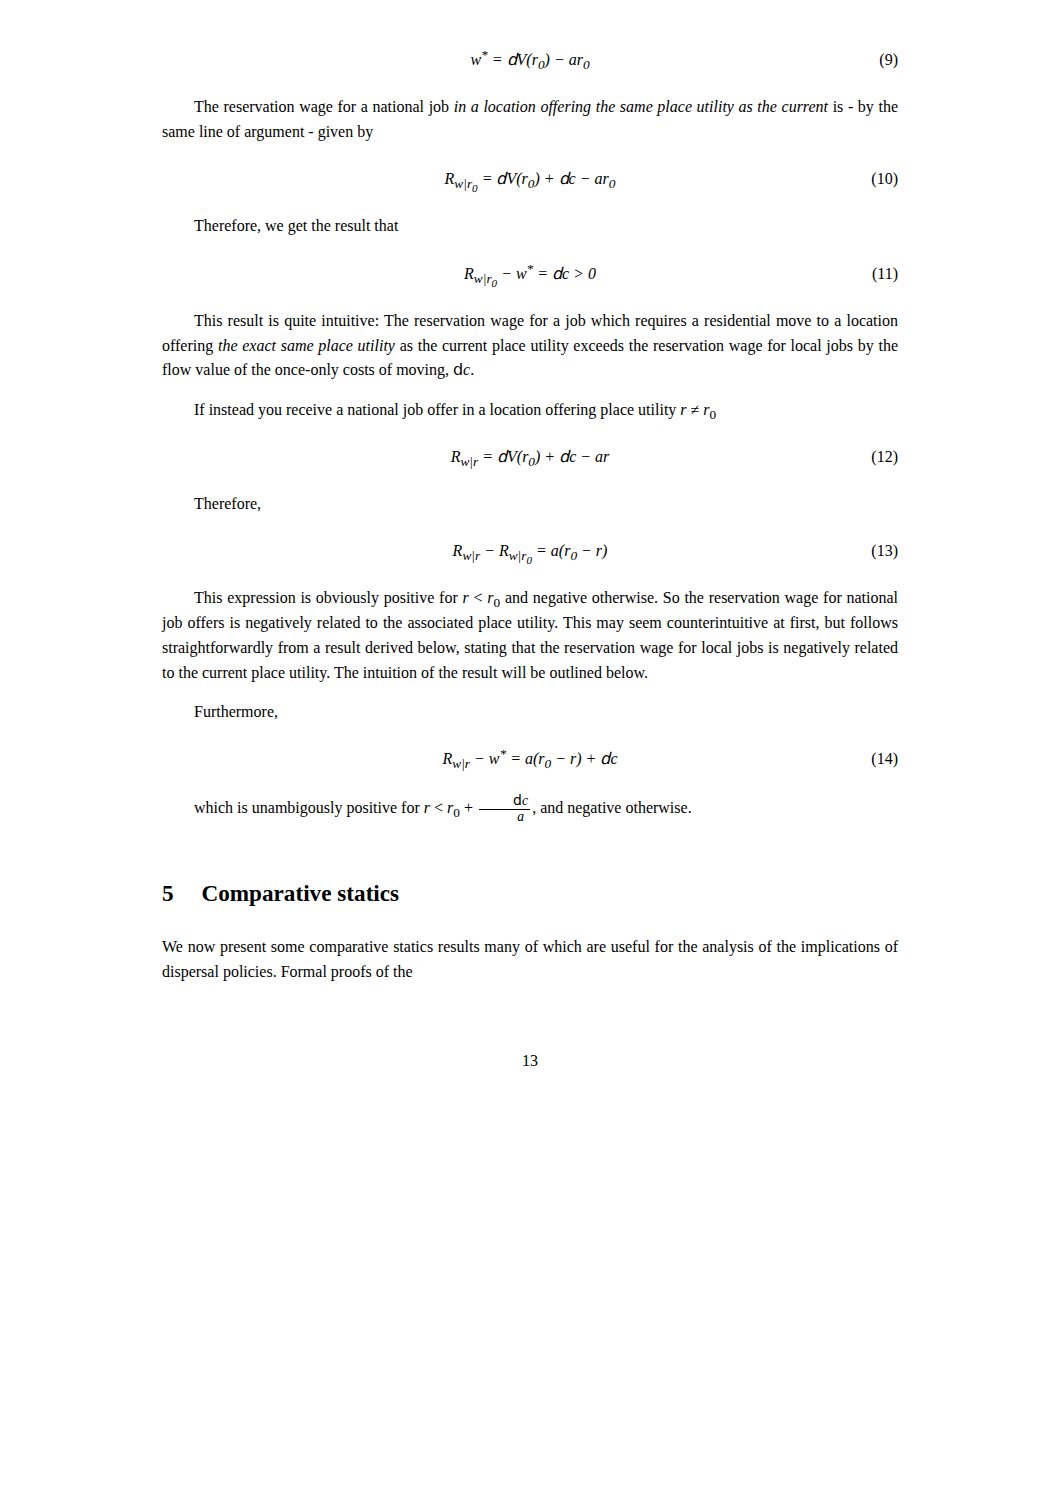w* = ⅾV(r0) − ar0 (9)
The reservation wage for a national job in a location offering the same place utility as the current is - by the same line of argument - given by
Rw|r0 = ⅾV(r0) + ⅾc − ar0 (10)
Therefore, we get the result that
Rw|r0 − w* = ⅾc > 0 (11)
This result is quite intuitive: The reservation wage for a job which requires a residential move to a location offering the exact same place utility as the current place utility exceeds the reservation wage for local jobs by the flow value of the once-only costs of moving, ⅾc.
If instead you receive a national job offer in a location offering place utility r ≠ r0
Rw|r = ⅾV(r0) + ⅾc − ar (12)
Therefore,
Rw|r − Rw|r0 = a(r0 − r) (13)
This expression is obviously positive for r < r0 and negative otherwise. So the reservation wage for national job offers is negatively related to the associated place utility. This may seem counterintuitive at first, but follows straightforwardly from a result derived below, stating that the reservation wage for local jobs is negatively related to the current place utility. The intuition of the result will be outlined below.
Furthermore,
Rw|r − w* = a(r0 − r) + ⅾc (14)
which is unambigously positive for r < r0 + ⅾc a, and negative otherwise.
5 Comparative statics
We now present some comparative statics results many of which are useful for the analysis of the implications of dispersal policies. Formal proofs of the
13